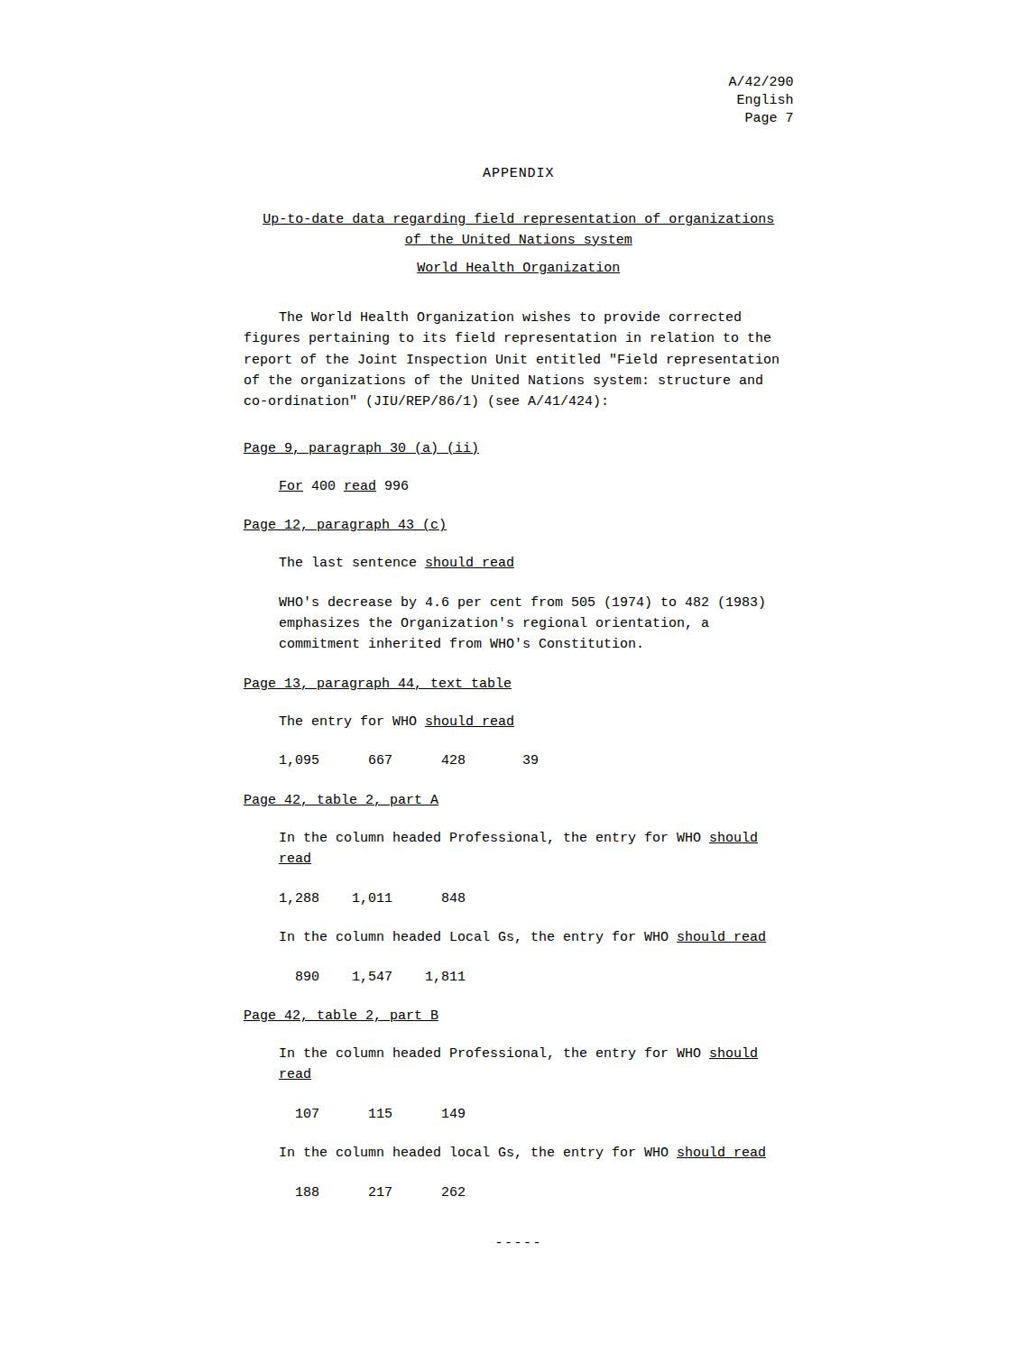A/42/290
English
Page 7
APPENDIX
Up-to-date data regarding field representation of organizations of the United Nations system
World Health Organization
The World Health Organization wishes to provide corrected figures pertaining to its field representation in relation to the report of the Joint Inspection Unit entitled "Field representation of the organizations of the United Nations system: structure and co-ordination" (JIU/REP/86/1) (see A/41/424):
Page 9, paragraph 30 (a) (ii)
For 400 read 996
Page 12, paragraph 43 (c)
The last sentence should read
WHO's decrease by 4.6 per cent from 505 (1974) to 482 (1983) emphasizes the Organization's regional orientation, a commitment inherited from WHO's Constitution.
Page 13, paragraph 44, text table
The entry for WHO should read
1,095 667 428 39
Page 42, table 2, part A
In the column headed Professional, the entry for WHO should read
1,288 1,011 848
In the column headed Local Gs, the entry for WHO should read
890 1,547 1,811
Page 42, table 2, part B
In the column headed Professional, the entry for WHO should read
107 115 149
In the column headed local Gs, the entry for WHO should read
188 217 262
-----